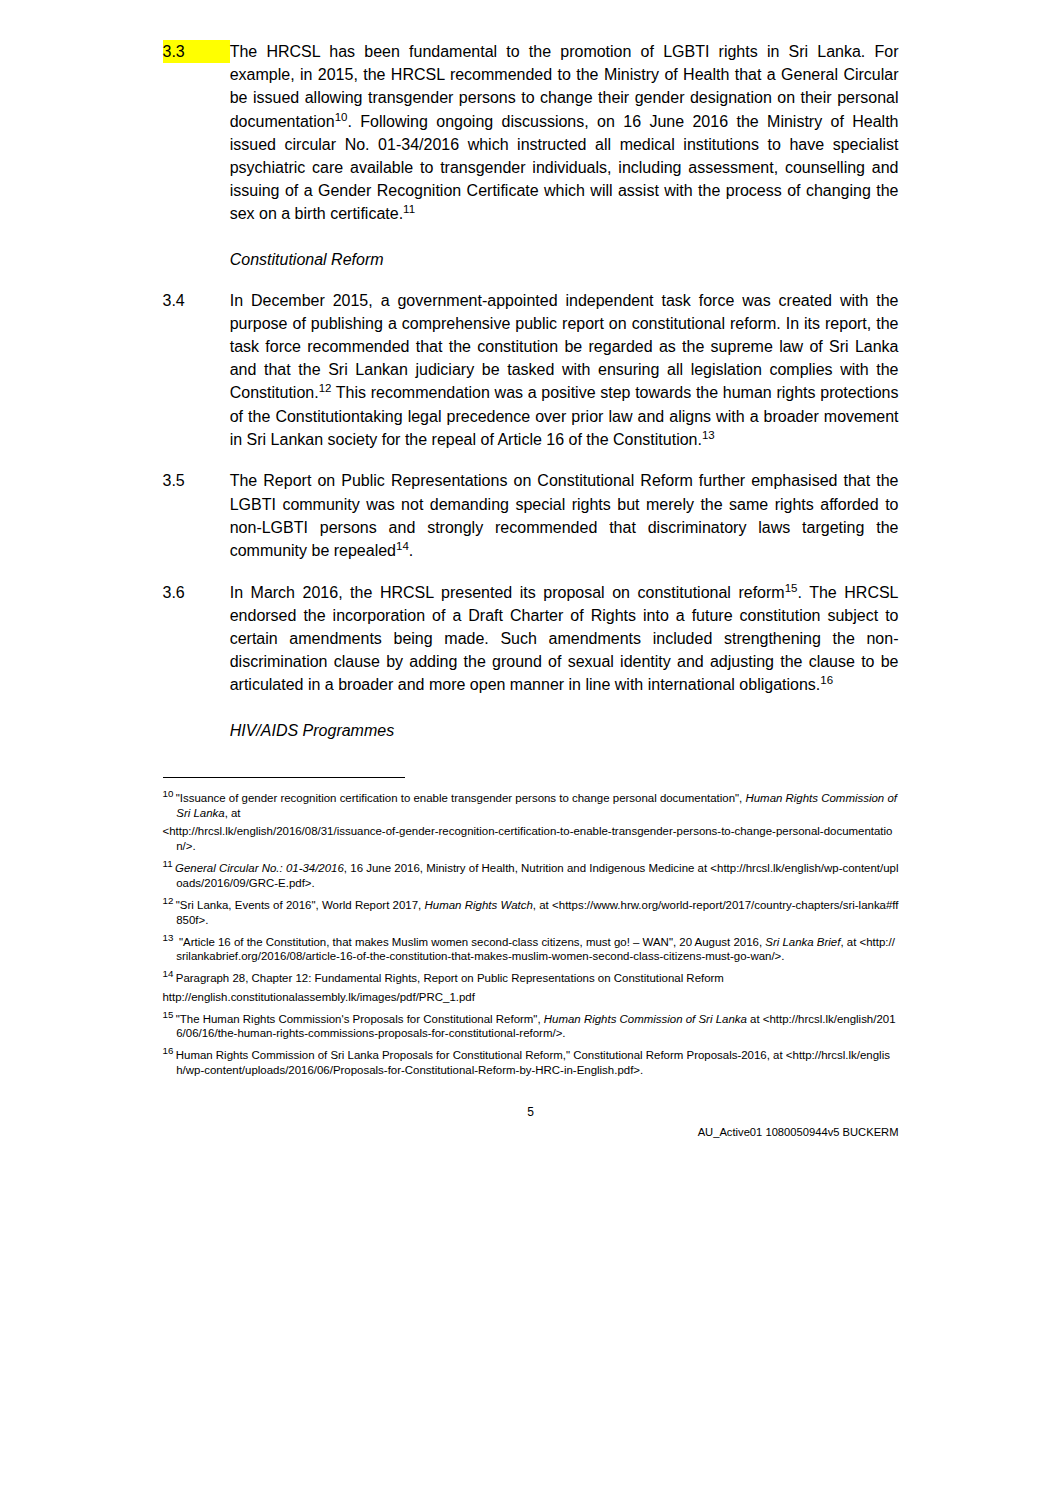3.3
The HRCSL has been fundamental to the promotion of LGBTI rights in Sri Lanka. For example, in 2015, the HRCSL recommended to the Ministry of Health that a General Circular be issued allowing transgender persons to change their gender designation on their personal documentation10. Following ongoing discussions, on 16 June 2016 the Ministry of Health issued circular No. 01-34/2016 which instructed all medical institutions to have specialist psychiatric care available to transgender individuals, including assessment, counselling and issuing of a Gender Recognition Certificate which will assist with the process of changing the sex on a birth certificate.11
Constitutional Reform
3.4
In December 2015, a government-appointed independent task force was created with the purpose of publishing a comprehensive public report on constitutional reform. In its report, the task force recommended that the constitution be regarded as the supreme law of Sri Lanka and that the Sri Lankan judiciary be tasked with ensuring all legislation complies with the Constitution.12 This recommendation was a positive step towards the human rights protections of the Constitutiontaking legal precedence over prior law and aligns with a broader movement in Sri Lankan society for the repeal of Article 16 of the Constitution.13
3.5
The Report on Public Representations on Constitutional Reform further emphasised that the LGBTI community was not demanding special rights but merely the same rights afforded to non-LGBTI persons and strongly recommended that discriminatory laws targeting the community be repealed14.
3.6
In March 2016, the HRCSL presented its proposal on constitutional reform15. The HRCSL endorsed the incorporation of a Draft Charter of Rights into a future constitution subject to certain amendments being made. Such amendments included strengthening the non-discrimination clause by adding the ground of sexual identity and adjusting the clause to be articulated in a broader and more open manner in line with international obligations.16
HIV/AIDS Programmes
10"Issuance of gender recognition certification to enable transgender persons to change personal documentation", Human Rights Commission of Sri Lanka, at
<http://hrcsl.lk/english/2016/08/31/issuance-of-gender-recognition-certification-to-enable-transgender-persons-to-change-personal-documentation/>.
11 General Circular No.: 01-34/2016, 16 June 2016, Ministry of Health, Nutrition and Indigenous Medicine at <http://hrcsl.lk/english/wp-content/uploads/2016/09/GRC-E.pdf>.
12"Sri Lanka, Events of 2016", World Report 2017, Human Rights Watch, at <https://www.hrw.org/world-report/2017/country-chapters/sri-lanka#ff850f>.
13 "Article 16 of the Constitution, that makes Muslim women second-class citizens, must go! – WAN", 20 August 2016, Sri Lanka Brief, at <http://srilankabrief.org/2016/08/article-16-of-the-constitution-that-makes-muslim-women-second-class-citizens-must-go-wan/>.
14 Paragraph 28, Chapter 12: Fundamental Rights, Report on Public Representations on Constitutional Reform
http://english.constitutionalassembly.lk/images/pdf/PRC_1.pdf
15"The Human Rights Commission's Proposals for Constitutional Reform", Human Rights Commission of Sri Lanka at <http://hrcsl.lk/english/2016/06/16/the-human-rights-commissions-proposals-for-constitutional-reform/>.
16 Human Rights Commission of Sri Lanka Proposals for Constitutional Reform," Constitutional Reform Proposals-2016, at <http://hrcsl.lk/english/wp-content/uploads/2016/06/Proposals-for-Constitutional-Reform-by-HRC-in-English.pdf>.
5
AU_Active01 1080050944v5 BUCKERM